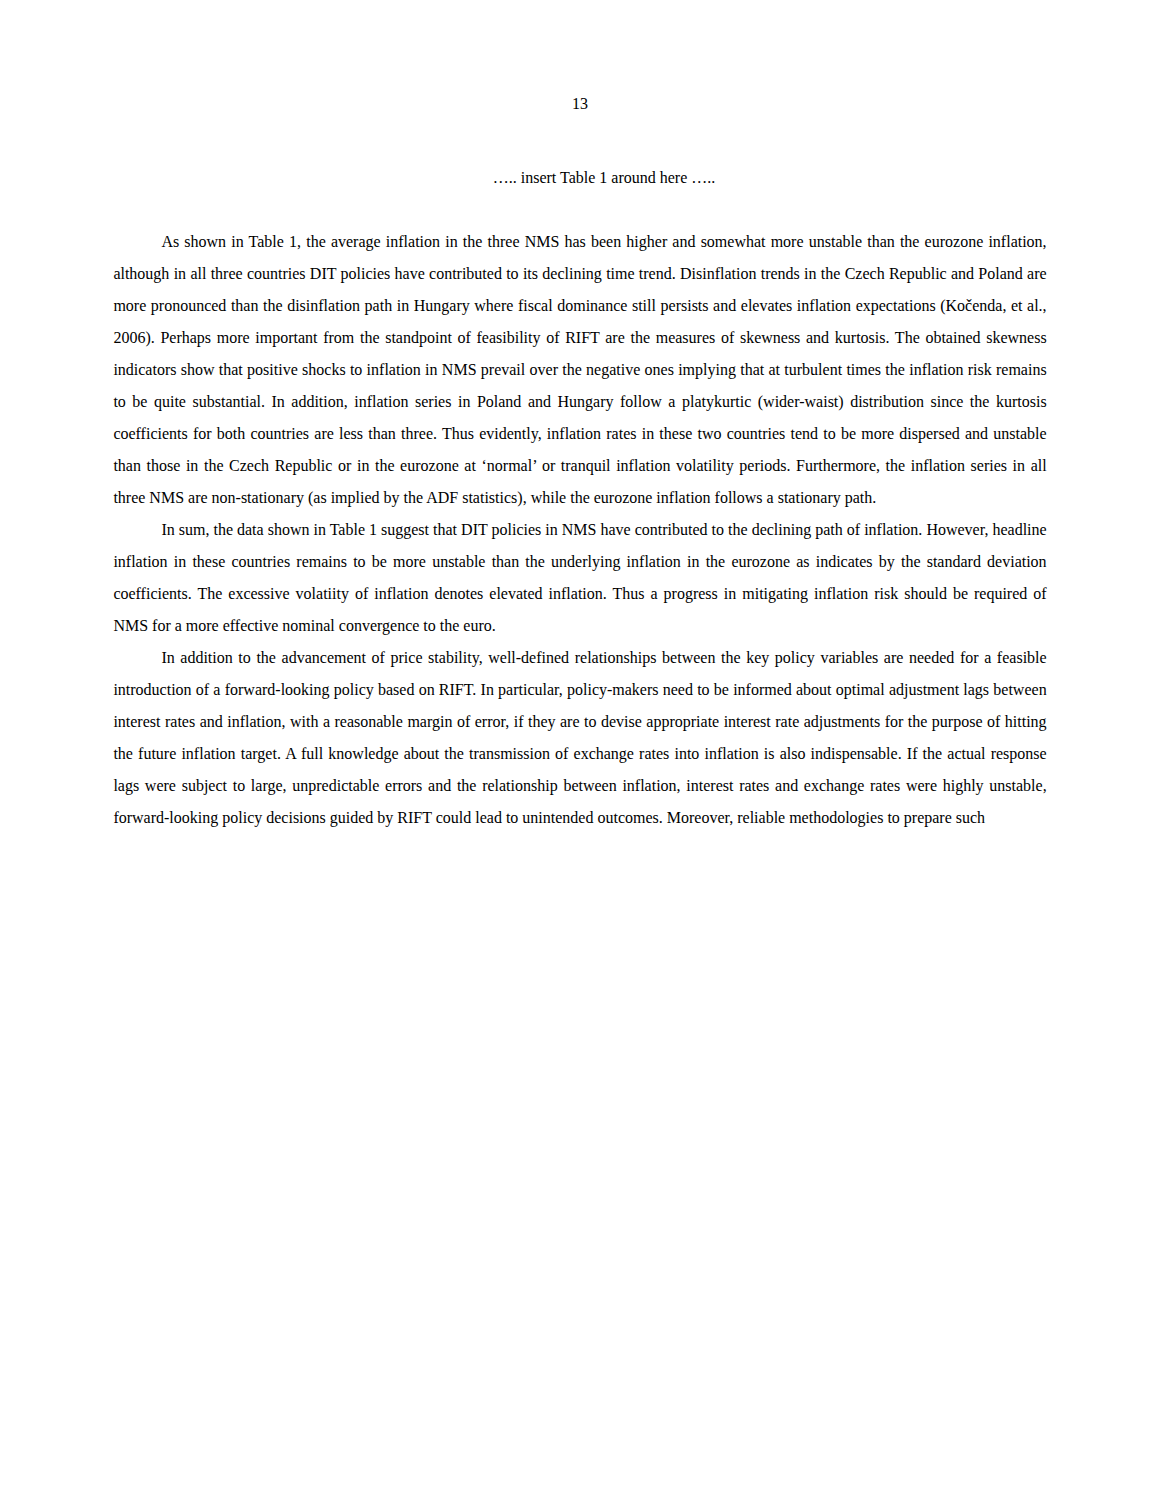13
….. insert Table 1 around here …..
As shown in Table 1, the average inflation in the three NMS has been higher and somewhat more unstable than the eurozone inflation, although in all three countries DIT policies have contributed to its declining time trend. Disinflation trends in the Czech Republic and Poland are more pronounced than the disinflation path in Hungary where fiscal dominance still persists and elevates inflation expectations (Kočenda, et al., 2006). Perhaps more important from the standpoint of feasibility of RIFT are the measures of skewness and kurtosis. The obtained skewness indicators show that positive shocks to inflation in NMS prevail over the negative ones implying that at turbulent times the inflation risk remains to be quite substantial. In addition, inflation series in Poland and Hungary follow a platykurtic (wider-waist) distribution since the kurtosis coefficients for both countries are less than three. Thus evidently, inflation rates in these two countries tend to be more dispersed and unstable than those in the Czech Republic or in the eurozone at ‘normal’ or tranquil inflation volatility periods. Furthermore, the inflation series in all three NMS are non-stationary (as implied by the ADF statistics), while the eurozone inflation follows a stationary path.
In sum, the data shown in Table 1 suggest that DIT policies in NMS have contributed to the declining path of inflation. However, headline inflation in these countries remains to be more unstable than the underlying inflation in the eurozone as indicates by the standard deviation coefficients. The excessive volatiity of inflation denotes elevated inflation. Thus a progress in mitigating inflation risk should be required of NMS for a more effective nominal convergence to the euro.
In addition to the advancement of price stability, well-defined relationships between the key policy variables are needed for a feasible introduction of a forward-looking policy based on RIFT. In particular, policy-makers need to be informed about optimal adjustment lags between interest rates and inflation, with a reasonable margin of error, if they are to devise appropriate interest rate adjustments for the purpose of hitting the future inflation target. A full knowledge about the transmission of exchange rates into inflation is also indispensable. If the actual response lags were subject to large, unpredictable errors and the relationship between inflation, interest rates and exchange rates were highly unstable, forward-looking policy decisions guided by RIFT could lead to unintended outcomes. Moreover, reliable methodologies to prepare such